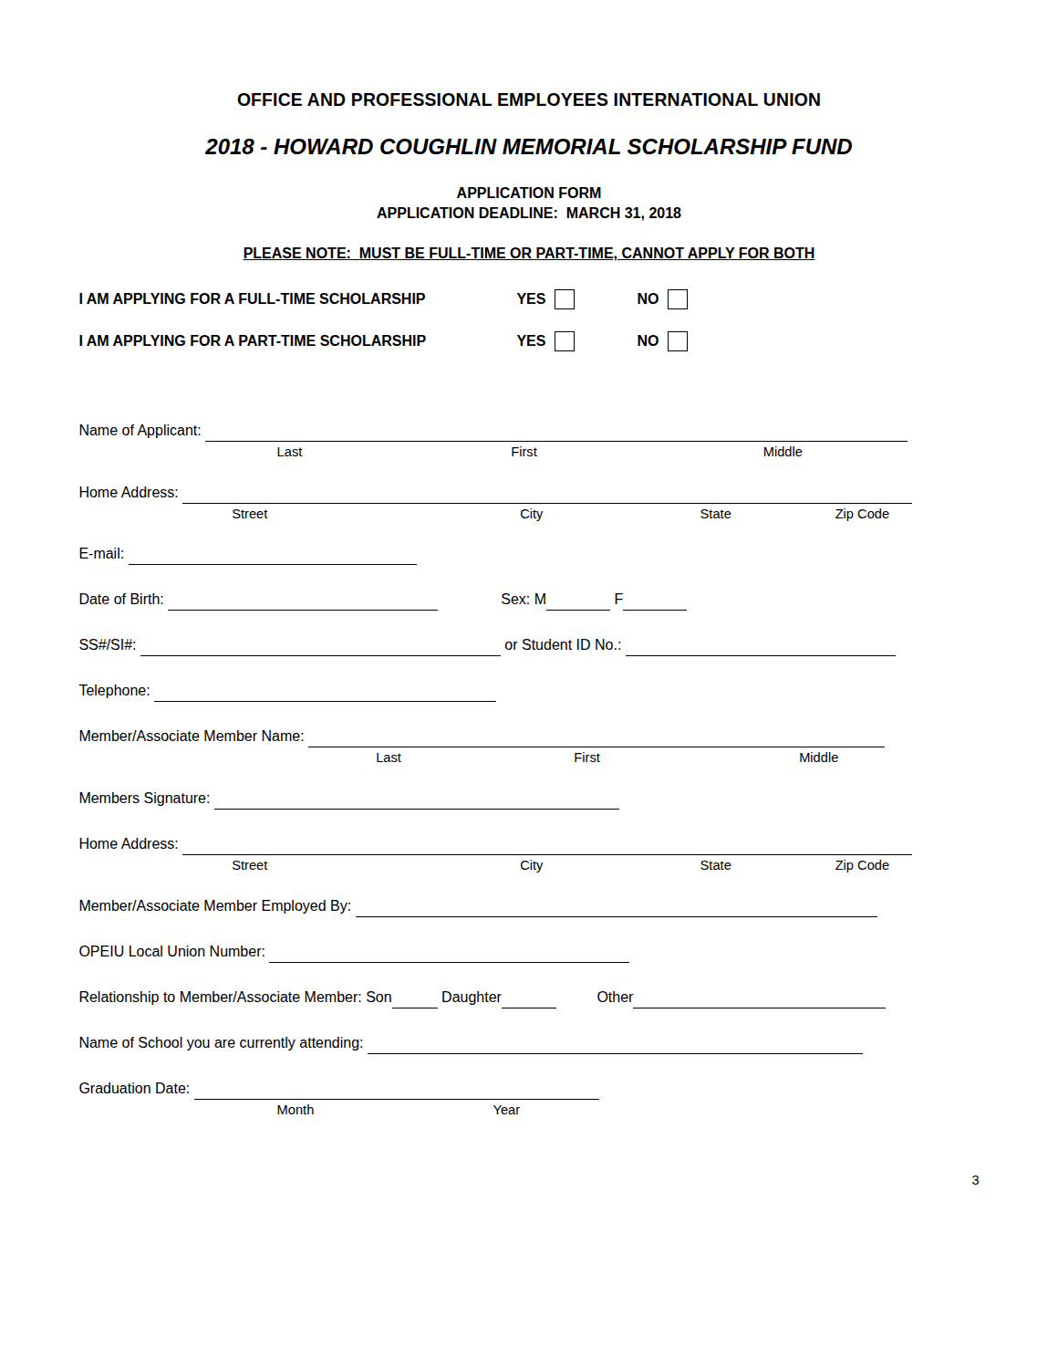OFFICE AND PROFESSIONAL EMPLOYEES INTERNATIONAL UNION
2018 - HOWARD COUGHLIN MEMORIAL SCHOLARSHIP FUND
APPLICATION FORM
APPLICATION DEADLINE: MARCH 31, 2018
PLEASE NOTE: MUST BE FULL-TIME OR PART-TIME, CANNOT APPLY FOR BOTH
I AM APPLYING FOR A FULL-TIME SCHOLARSHIP
YES NO
I AM APPLYING FOR A PART-TIME SCHOLARSHIP
YES NO
Name of Applicant:
Last First Middle
Home Address:
Street City State Zip Code
E-mail:
Date of Birth: Sex: M F
SS#/SI#: or Student ID No.:
Telephone:
Member/Associate Member Name:
Last First Middle
Members Signature:
Home Address:
Street City State Zip Code
Member/Associate Member Employed By:
OPEIU Local Union Number:
Relationship to Member/Associate Member: Son Daughter Other
Name of School you are currently attending:
Graduation Date:
Month Year
3